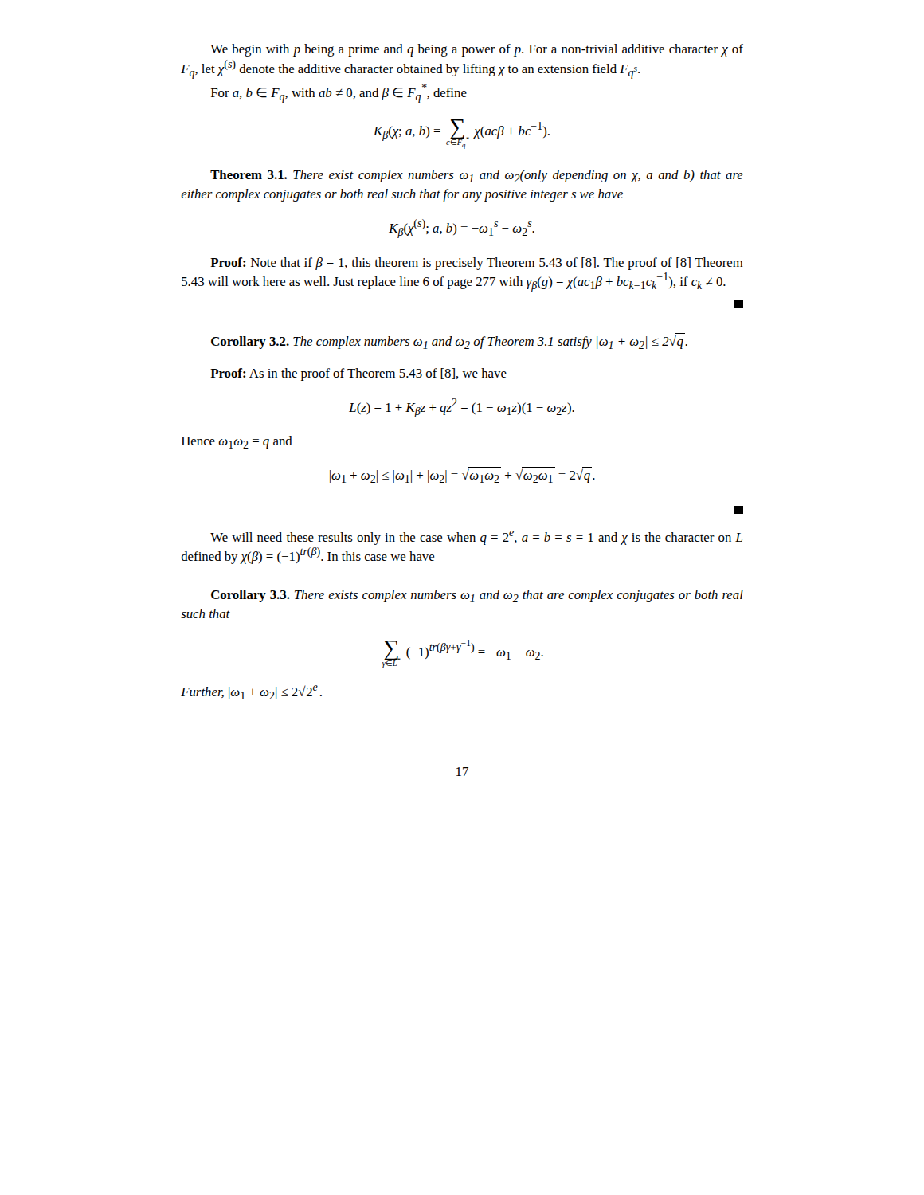We begin with p being a prime and q being a power of p. For a non-trivial additive character χ of Fq, let χ(s) denote the additive character obtained by lifting χ to an extension field Fqs.
For a, b ∈ Fq, with ab ≠ 0, and β ∈ Fq*, define
Kβ(χ; a, b) = ∑c∈Fq* χ(acβ + bc−1).
Theorem 3.1. There exist complex numbers ω1 and ω2(only depending on χ, a and b) that are either complex conjugates or both real such that for any positive integer s we have
Kβ(χ(s); a, b) = −ω1s − ω2s.
Proof: Note that if β = 1, this theorem is precisely Theorem 5.43 of [8]. The proof of [8] Theorem 5.43 will work here as well. Just replace line 6 of page 277 with γβ(g) = χ(ac1β + bck−1ck−1), if ck ≠ 0.
Corollary 3.2. The complex numbers ω1 and ω2 of Theorem 3.1 satisfy |ω1 + ω2| ≤ 2√q.
Proof: As in the proof of Theorem 5.43 of [8], we have
L(z) = 1 + Kβz + qz2 = (1 − ω1z)(1 − ω2z).
Hence ω1ω2 = q and
|ω1 + ω2| ≤ |ω1| + |ω2| = √ω1ω2 + √ω2ω1 = 2√q.
We will need these results only in the case when q = 2e, a = b = s = 1 and χ is the character on L defined by χ(β) = (−1)tr(β). In this case we have
Corollary 3.3. There exists complex numbers ω1 and ω2 that are complex conjugates or both real such that
∑γ∈L* (−1)tr(βγ+γ−1) = −ω1 − ω2.
Further, |ω1 + ω2| ≤ 2√2e.
17